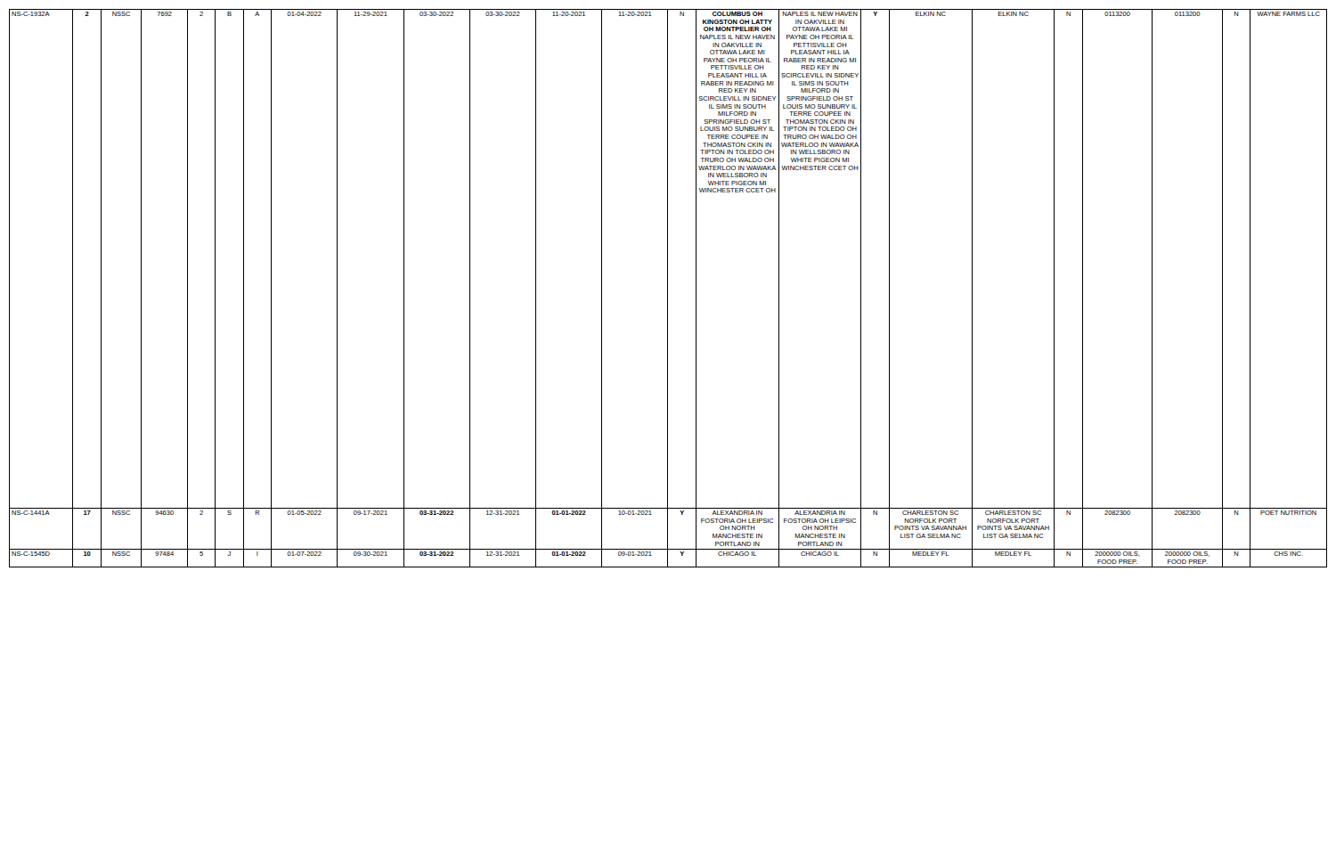| NS-C-1932A | 2 | NSSC | 7692 | 2 | B | A | 01-04-2022 | 11-29-2021 | 03-30-2022 | 03-30-2022 | 11-20-2021 | 11-20-2021 | N | COLUMBUS OH KINGSTON OH LATTY OH MONTPELIER OH NAPLES IL NEW HAVEN IN OAKVILLE IN OTTAWA LAKE MI PAYNE OH PEORIA IL PETTISVILLE OH PLEASANT HILL IA RABER IN READING MI RED KEY IN SCIRCLEVILL IN SIDNEY IL SIMS IN SOUTH MILFORD IN SPRINGFIELD OH ST LOUIS MO SUNBURY IL TERRE COUPEE IN THOMASTON CKIN IN TIPTON IN TOLEDO OH TRURO OH WALDO OH WATERLOO IN WAWAKA IN WELLSBORO IN WHITE PIGEON MI WINCHESTER CCET OH | NAPLES IL NEW HAVEN IN OAKVILLE IN OTTAWA LAKE MI PAYNE OH PEORIA IL PETTISVILLE OH PLEASANT HILL IA RABER IN READING MI RED KEY IN SCIRCLEVILL IN SIDNEY IL SIMS IN SOUTH MILFORD IN SPRINGFIELD OH ST LOUIS MO SUNBURY IL TERRE COUPEE IN THOMASTON CKIN IN TIPTON IN TOLEDO OH TRURO OH WALDO OH WATERLOO IN WAWAKA IN WELLSBORO IN WHITE PIGEON MI WINCHESTER CCET OH | Y | ELKIN NC | ELKIN NC | N | 0113200 | 0113200 | N | WAYNE FARMS LLC |
| NS-C-1441A | 17 | NSSC | 94630 | 2 | S | R | 01-05-2022 | 09-17-2021 | 03-31-2022 | 12-31-2021 | 01-01-2022 | 10-01-2021 | Y | ALEXANDRIA IN FOSTORIA OH LEIPSIC OH NORTH MANCHESTE IN PORTLAND IN | ALEXANDRIA IN FOSTORIA OH LEIPSIC OH NORTH MANCHESTE IN PORTLAND IN | N | CHARLESTON SC NORFOLK PORT POINTS VA SAVANNAH LIST GA SELMA NC | CHARLESTON SC NORFOLK PORT POINTS VA SAVANNAH LIST GA SELMA NC | N | 2082300 | 2082300 | N | POET NUTRITION |
| NS-C-1545D | 10 | NSSC | 97484 | 5 | J | I | 01-07-2022 | 09-30-2021 | 03-31-2022 | 12-31-2021 | 01-01-2022 | 09-01-2021 | Y | CHICAGO IL | CHICAGO IL | N | MEDLEY FL | MEDLEY FL | N | 2000000 OILS, FOOD PREP. | 2000000 OILS, FOOD PREP. | N | CHS INC. |